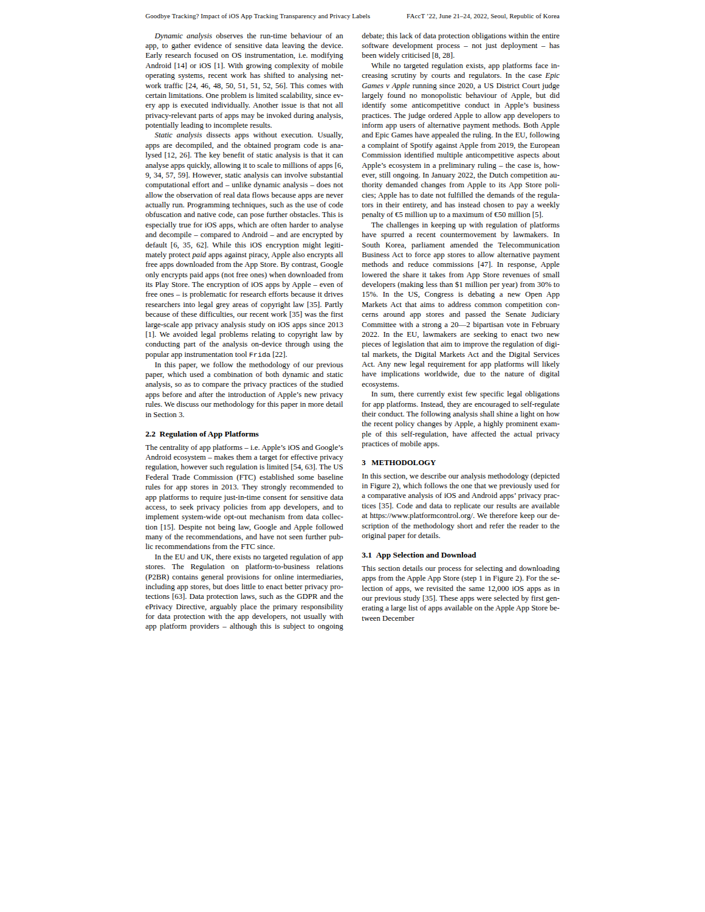Goodbye Tracking? Impact of iOS App Tracking Transparency and Privacy Labels
FAccT ’22, June 21–24, 2022, Seoul, Republic of Korea
Dynamic analysis observes the run-time behaviour of an app, to gather evidence of sensitive data leaving the device. Early research focused on OS instrumentation, i.e. modifying Android [14] or iOS [1]. With growing complexity of mobile operating systems, recent work has shifted to analysing network traffic [24, 46, 48, 50, 51, 51, 52, 56]. This comes with certain limitations. One problem is limited scalability, since every app is executed individually. Another issue is that not all privacy-relevant parts of apps may be invoked during analysis, potentially leading to incomplete results.
Static analysis dissects apps without execution. Usually, apps are decompiled, and the obtained program code is analysed [12, 26]. The key benefit of static analysis is that it can analyse apps quickly, allowing it to scale to millions of apps [6, 9, 34, 57, 59]. However, static analysis can involve substantial computational effort and – unlike dynamic analysis – does not allow the observation of real data flows because apps are never actually run. Programming techniques, such as the use of code obfuscation and native code, can pose further obstacles. This is especially true for iOS apps, which are often harder to analyse and decompile – compared to Android – and are encrypted by default [6, 35, 62]. While this iOS encryption might legitimately protect paid apps against piracy, Apple also encrypts all free apps downloaded from the App Store. By contrast, Google only encrypts paid apps (not free ones) when downloaded from its Play Store. The encryption of iOS apps by Apple – even of free ones – is problematic for research efforts because it drives researchers into legal grey areas of copyright law [35]. Partly because of these difficulties, our recent work [35] was the first large-scale app privacy analysis study on iOS apps since 2013 [1]. We avoided legal problems relating to copyright law by conducting part of the analysis on-device through using the popular app instrumentation tool Frida [22].
In this paper, we follow the methodology of our previous paper, which used a combination of both dynamic and static analysis, so as to compare the privacy practices of the studied apps before and after the introduction of Apple’s new privacy rules. We discuss our methodology for this paper in more detail in Section 3.
2.2 Regulation of App Platforms
The centrality of app platforms – i.e. Apple’s iOS and Google’s Android ecosystem – makes them a target for effective privacy regulation, however such regulation is limited [54, 63]. The US Federal Trade Commission (FTC) established some baseline rules for app stores in 2013. They strongly recommended to app platforms to require just-in-time consent for sensitive data access, to seek privacy policies from app developers, and to implement system-wide opt-out mechanism from data collection [15]. Despite not being law, Google and Apple followed many of the recommendations, and have not seen further public recommendations from the FTC since.
In the EU and UK, there exists no targeted regulation of app stores. The Regulation on platform-to-business relations (P2BR) contains general provisions for online intermediaries, including app stores, but does little to enact better privacy protections [63]. Data protection laws, such as the GDPR and the ePrivacy Directive, arguably place the primary responsibility for data protection with the app developers, not usually with app platform providers – although this is subject to ongoing debate; this lack of data protection obligations within the entire software development process – not just deployment – has been widely criticised [8, 28].
While no targeted regulation exists, app platforms face increasing scrutiny by courts and regulators. In the case Epic Games v Apple running since 2020, a US District Court judge largely found no monopolistic behaviour of Apple, but did identify some anticompetitive conduct in Apple’s business practices. The judge ordered Apple to allow app developers to inform app users of alternative payment methods. Both Apple and Epic Games have appealed the ruling. In the EU, following a complaint of Spotify against Apple from 2019, the European Commission identified multiple anticompetitive aspects about Apple’s ecosystem in a preliminary ruling – the case is, however, still ongoing. In January 2022, the Dutch competition authority demanded changes from Apple to its App Store policies; Apple has to date not fulfilled the demands of the regulators in their entirety, and has instead chosen to pay a weekly penalty of €5 million up to a maximum of €50 million [5].
The challenges in keeping up with regulation of platforms have spurred a recent countermovement by lawmakers. In South Korea, parliament amended the Telecommunication Business Act to force app stores to allow alternative payment methods and reduce commissions [47]. In response, Apple lowered the share it takes from App Store revenues of small developers (making less than $1 million per year) from 30% to 15%. In the US, Congress is debating a new Open App Markets Act that aims to address common competition concerns around app stores and passed the Senate Judiciary Committee with a strong a 20—2 bipartisan vote in February 2022. In the EU, lawmakers are seeking to enact two new pieces of legislation that aim to improve the regulation of digital markets, the Digital Markets Act and the Digital Services Act. Any new legal requirement for app platforms will likely have implications worldwide, due to the nature of digital ecosystems.
In sum, there currently exist few specific legal obligations for app platforms. Instead, they are encouraged to self-regulate their conduct. The following analysis shall shine a light on how the recent policy changes by Apple, a highly prominent example of this self-regulation, have affected the actual privacy practices of mobile apps.
3 Methodology
In this section, we describe our analysis methodology (depicted in Figure 2), which follows the one that we previously used for a comparative analysis of iOS and Android apps’ privacy practices [35]. Code and data to replicate our results are available at https://www.platformcontrol.org/. We therefore keep our description of the methodology short and refer the reader to the original paper for details.
3.1 App Selection and Download
This section details our process for selecting and downloading apps from the Apple App Store (step 1 in Figure 2). For the selection of apps, we revisited the same 12,000 iOS apps as in our previous study [35]. These apps were selected by first generating a large list of apps available on the Apple App Store between December